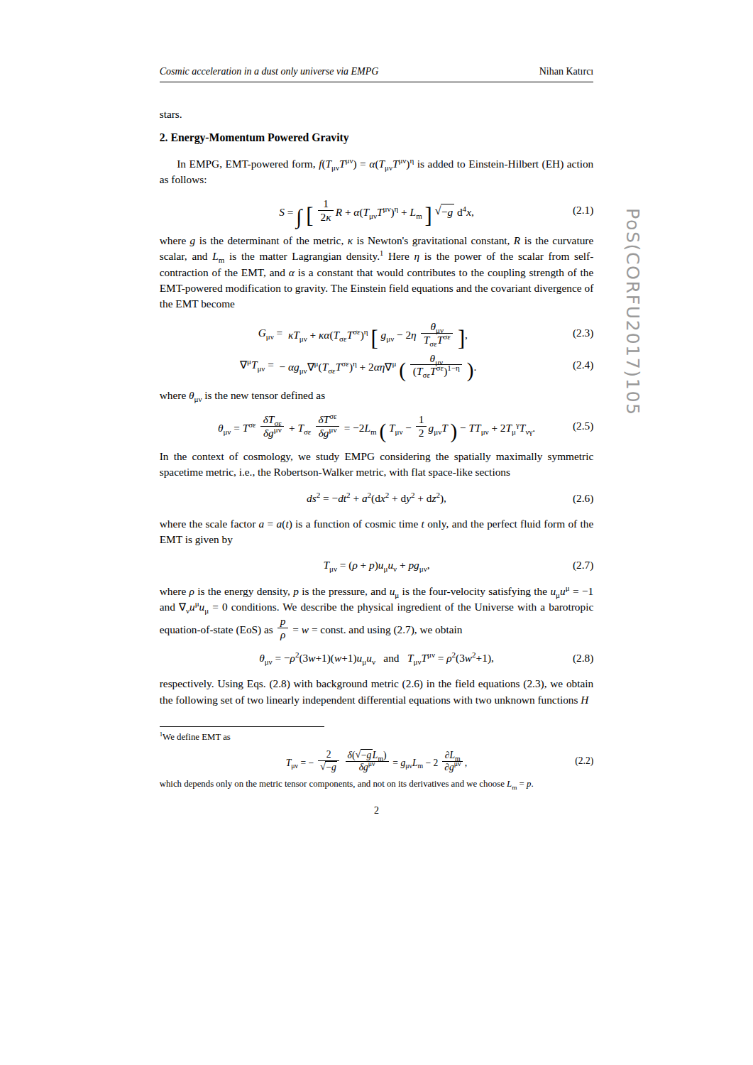Cosmic acceleration in a dust only universe via EMPG Nihan Katırcı
PoS(CORFU2017)105
stars.
2. Energy-Momentum Powered Gravity
In EMPG, EMT-powered form, f(TμνTμν) = α(TμνTμν)η is added to Einstein-Hilbert (EH) action as follows:
S = ∫ [ 12κ R + α(TμνTμν)η + Lm ] −g d4x,
(2.1)
where g is the determinant of the metric, κ is Newton's gravitational constant, R is the curvature scalar, and Lm is the matter Lagrangian density.1 Here η is the power of the scalar from self-contraction of the EMT, and α is a constant that would contributes to the coupling strength of the EMT-powered modification to gravity. The Einstein field equations and the covariant divergence of the EMT become
Gμν =
κTμν + κα(TσεTσε)η [ gμν − 2η θμν TσεTσε ],
(2.3)
∇μTμν =
− αgμν∇μ(TσεTσε)η + 2αη∇μ ( θμν(TσεTσε)1−η ).
(2.4)
where θμν is the new tensor defined as
θμν = Tσε δTσε δgμν + Tσε δTσε δgμν = −2Lm ( Tμν − 12 gμνT ) − TTμν + 2TμγTνγ.
(2.5)
In the context of cosmology, we study EMPG considering the spatially maximally symmetric spacetime metric, i.e., the Robertson-Walker metric, with flat space-like sections
ds2 = −dt2 + a2(dx2 + dy2 + dz2),
(2.6)
where the scale factor a = a(t) is a function of cosmic time t only, and the perfect fluid form of the EMT is given by
Tμν = (ρ + p)uμuν + pgμν,
(2.7)
where ρ is the energy density, p is the pressure, and uμ is the four-velocity satisfying the uμuμ = −1 and ∇νuμuμ = 0 conditions. We describe the physical ingredient of the Universe with a barotropic equation-of-state (EoS) as pρ = w = const. and using (2.7), we obtain
θμν = −ρ2(3w+1)(w+1)uμuν and TμνTμν = ρ2(3w2+1),
(2.8)
respectively. Using Eqs. (2.8) with background metric (2.6) in the field equations (2.3), we obtain the following set of two linearly independent differential equations with two unknown functions H
1We define EMT as
Tμν = − 2−g δ(−g Lm) δgμν = gμνLm − 2 ∂Lm∂gμν,
(2.2)
which depends only on the metric tensor components, and not on its derivatives and we choose Lm = p.
2